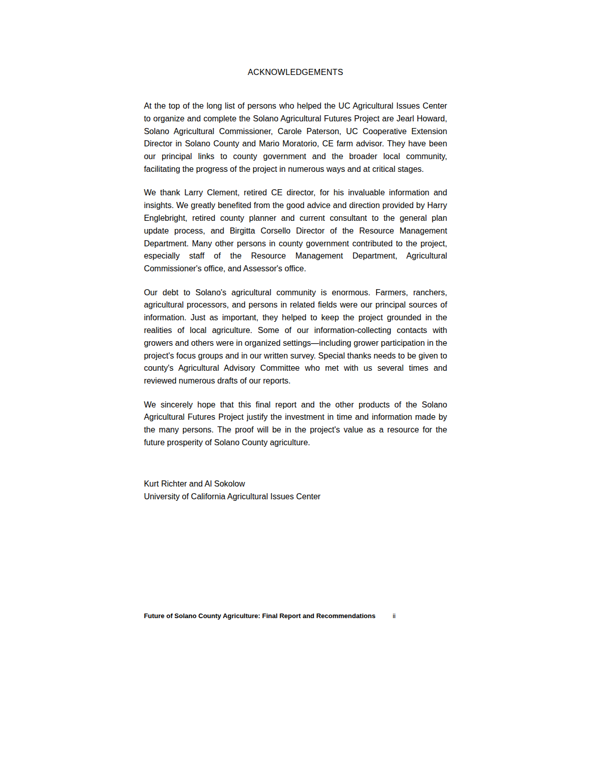ACKNOWLEDGEMENTS
At the top of the long list of persons who helped the UC Agricultural Issues Center to organize and complete the Solano Agricultural Futures Project are Jearl Howard, Solano Agricultural Commissioner, Carole Paterson, UC Cooperative Extension Director in Solano County and Mario Moratorio, CE farm advisor. They have been our principal links to county government and the broader local community, facilitating the progress of the project in numerous ways and at critical stages.
We thank Larry Clement, retired CE director, for his invaluable information and insights. We greatly benefited from the good advice and direction provided by Harry Englebright, retired county planner and current consultant to the general plan update process, and Birgitta Corsello Director of the Resource Management Department. Many other persons in county government contributed to the project, especially staff of the Resource Management Department, Agricultural Commissioner's office, and Assessor's office.
Our debt to Solano's agricultural community is enormous. Farmers, ranchers, agricultural processors, and persons in related fields were our principal sources of information. Just as important, they helped to keep the project grounded in the realities of local agriculture. Some of our information-collecting contacts with growers and others were in organized settings—including grower participation in the project's focus groups and in our written survey. Special thanks needs to be given to county's Agricultural Advisory Committee who met with us several times and reviewed numerous drafts of our reports.
We sincerely hope that this final report and the other products of the Solano Agricultural Futures Project justify the investment in time and information made by the many persons. The proof will be in the project's value as a resource for the future prosperity of Solano County agriculture.
Kurt Richter and Al Sokolow University of California Agricultural Issues Center
Future of Solano County Agriculture: Final Report and Recommendations ii